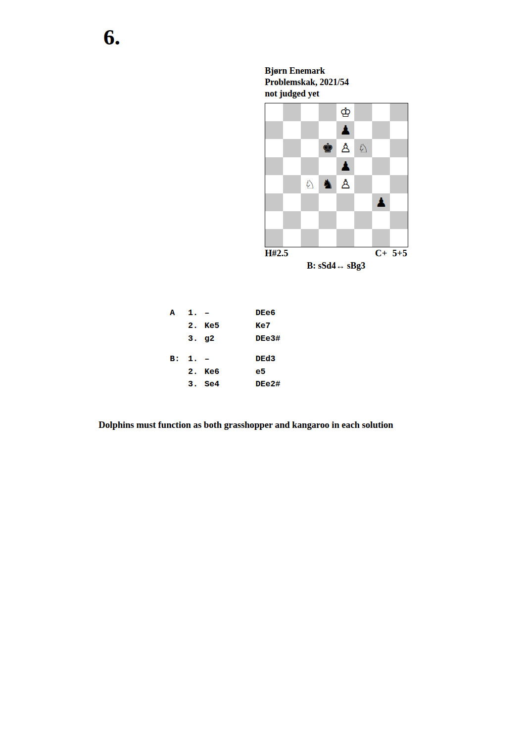6.
Bjørn Enemark
Problemskak, 2021/54
not judged yet
| | | | | ♔ | | | |
| | | | | ♟ | | | |
| | | | ♚ | ♙ | ♘ | | |
| | | | | ♟ | | | |
| | | ♘ | ♞ | ♙ | | | |
| | | | | | | ♟ | |
H#2.5 C+ 5+5
B: sSd4↔ sBg3
| A | 1. | – | DEe6 |
| | 2. | Ke5 | Ke7 |
| | 3. | g2 | DEe3# |
| B: | 1. | – | DEd3 |
| | 2. | Ke6 | e5 |
| | 3. | Se4 | DEe2# |
Dolphins must function as both grasshopper and kangaroo in each solution